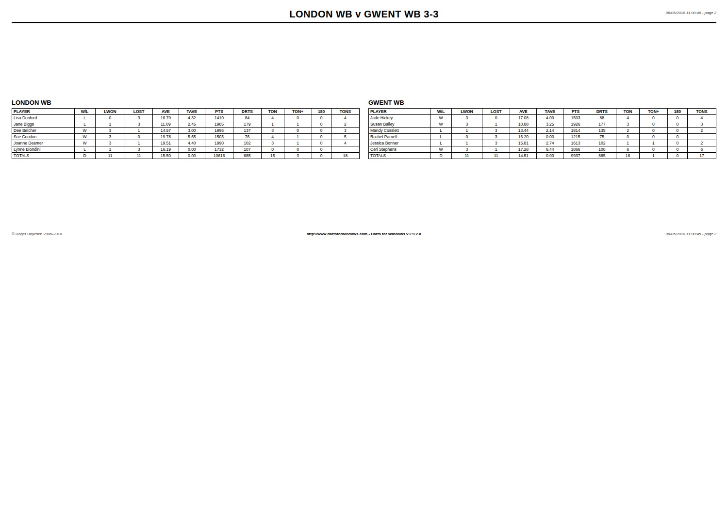LONDON WB v GWENT WB 3-3
08/05/2018 11:00:45 - page 2
LONDON WB
| PLAYER | W/L | LWON | LOST | AVE | TAVE | PTS | DRTS | TON | TON+ | 180 | TONS |
| --- | --- | --- | --- | --- | --- | --- | --- | --- | --- | --- | --- |
| Lisa Dunford | L | 0 | 3 | 16.79 | 4.32 | 1410 | 84 | 4 | 0 | 0 | 4 |
| Jane Biggs | L | 1 | 3 | 11.09 | 2.45 | 1985 | 179 | 1 | 1 | 0 | 2 |
| Dee Belcher | W | 3 | 1 | 14.57 | 3.00 | 1996 | 137 | 3 | 0 | 0 | 3 |
| Sue Condon | W | 3 | 0 | 19.78 | 5.65 | 1503 | 76 | 4 | 1 | 0 | 5 |
| Joanne Deamer | W | 3 | 1 | 19.51 | 4.40 | 1990 | 102 | 3 | 1 | 0 | 4 |
| Lynne Biondini | L | 1 | 3 | 16.19 | 0.00 | 1732 | 107 | 0 | 0 | 0 | |
| TOTALS | D | 11 | 11 | 15.50 | 0.00 | 10616 | 685 | 15 | 3 | 0 | 18 |
GWENT WB
| PLAYER | W/L | LWON | LOST | AVE | TAVE | PTS | DRTS | TON | TON+ | 180 | TONS |
| --- | --- | --- | --- | --- | --- | --- | --- | --- | --- | --- | --- |
| Jade Hickey | W | 3 | 0 | 17.08 | 4.00 | 1503 | 88 | 4 | 0 | 0 | 4 |
| Susan Bailey | W | 3 | 1 | 10.88 | 3.25 | 1926 | 177 | 3 | 0 | 0 | 3 |
| Mandy Cosslett | L | 1 | 3 | 13.44 | 2.14 | 1814 | 135 | 2 | 0 | 0 | 2 |
| Rachel Parnell | L | 0 | 3 | 16.20 | 0.00 | 1215 | 75 | 0 | 0 | 0 | |
| Jessica Bonner | L | 1 | 3 | 15.81 | 2.74 | 1613 | 102 | 1 | 1 | 0 | 2 |
| Ceri Stephens | W | 3 | 1 | 17.28 | 6.44 | 1866 | 108 | 6 | 0 | 0 | 6 |
| TOTALS | D | 11 | 11 | 14.51 | 0.00 | 9937 | 685 | 16 | 1 | 0 | 17 |
© Roger Boyesen 2005-2018
http://www.dartsforwindows.com - Darts for Windows v.2.9.2.8
08/05/2018 11:00:45 - page 2